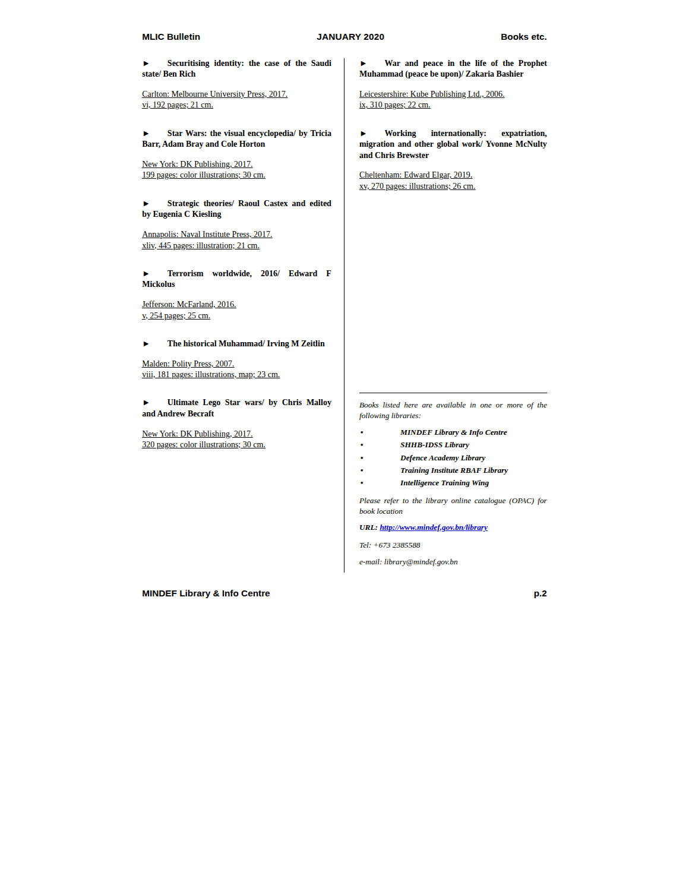MLIC Bulletin
JANUARY 2020
Books etc.
►Securitising identity: the case of the Saudi state/ Ben Rich
Carlton: Melbourne University Press, 2017. vi, 192 pages; 21 cm.
►Star Wars: the visual encyclopedia/ by Tricia Barr, Adam Bray and Cole Horton
New York: DK Publishing, 2017. 199 pages: color illustrations; 30 cm.
►Strategic theories/ Raoul Castex and edited by Eugenia C Kiesling
Annapolis: Naval Institute Press, 2017. xliv, 445 pages: illustration; 21 cm.
►Terrorism worldwide, 2016/ Edward F Mickolus
Jefferson: McFarland, 2016. v, 254 pages; 25 cm.
►The historical Muhammad/ Irving M Zeitlin
Malden: Polity Press, 2007. viii, 181 pages: illustrations, map; 23 cm.
►Ultimate Lego Star wars/ by Chris Malloy and Andrew Becraft
New York: DK Publishing, 2017. 320 pages: color illustrations; 30 cm.
►War and peace in the life of the Prophet Muhammad (peace be upon)/ Zakaria Bashier
Leicestershire: Kube Publishing Ltd., 2006. ix, 310 pages; 22 cm.
►Working internationally: expatriation, migration and other global work/ Yvonne McNulty and Chris Brewster
Cheltenham: Edward Elgar, 2019. xv, 270 pages: illustrations; 26 cm.
Books listed here are available in one or more of the following libraries:
MINDEF Library & Info Centre
SHHB-IDSS Library
Defence Academy Library
Training Institute RBAF Library
Intelligence Training Wing
Please refer to the library online catalogue (OPAC) for book location
URL: http://www.mindef.gov.bn/library
Tel: +673 2385588
e-mail: library@mindef.gov.bn
MINDEF Library & Info Centre
p.2